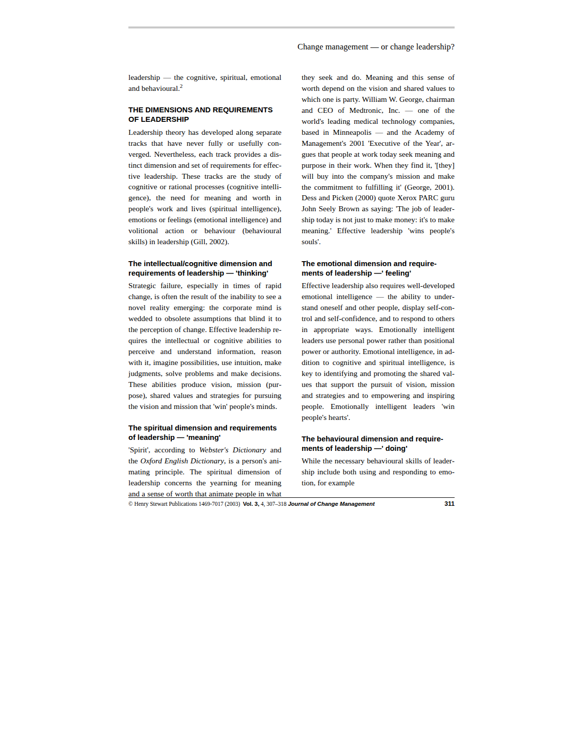Change management — or change leadership?
leadership — the cognitive, spiritual, emotional and behavioural.2
THE DIMENSIONS AND REQUIREMENTS OF LEADERSHIP
Leadership theory has developed along separate tracks that have never fully or usefully converged. Nevertheless, each track provides a distinct dimension and set of requirements for effective leadership. These tracks are the study of cognitive or rational processes (cognitive intelligence), the need for meaning and worth in people's work and lives (spiritual intelligence), emotions or feelings (emotional intelligence) and volitional action or behaviour (behavioural skills) in leadership (Gill, 2002).
The intellectual/cognitive dimension and requirements of leadership — 'thinking'
Strategic failure, especially in times of rapid change, is often the result of the inability to see a novel reality emerging: the corporate mind is wedded to obsolete assumptions that blind it to the perception of change. Effective leadership requires the intellectual or cognitive abilities to perceive and understand information, reason with it, imagine possibilities, use intuition, make judgments, solve problems and make decisions. These abilities produce vision, mission (purpose), shared values and strategies for pursuing the vision and mission that 'win' people's minds.
The spiritual dimension and requirements of leadership — 'meaning'
'Spirit', according to Webster's Dictionary and the Oxford English Dictionary, is a person's animating principle. The spiritual dimension of leadership concerns the yearning for meaning and a sense of worth that animate people in what they seek and do. Meaning and this sense of worth depend on the vision and shared values to which one is party. William W. George, chairman and CEO of Medtronic, Inc. — one of the world's leading medical technology companies, based in Minneapolis — and the Academy of Management's 2001 'Executive of the Year', argues that people at work today seek meaning and purpose in their work. When they find it, '[they] will buy into the company's mission and make the commitment to fulfilling it' (George, 2001). Dess and Picken (2000) quote Xerox PARC guru John Seely Brown as saying: 'The job of leadership today is not just to make money: it's to make meaning.' Effective leadership 'wins people's souls'.
The emotional dimension and requirements of leadership —' feeling'
Effective leadership also requires well-developed emotional intelligence — the ability to understand oneself and other people, display self-control and self-confidence, and to respond to others in appropriate ways. Emotionally intelligent leaders use personal power rather than positional power or authority. Emotional intelligence, in addition to cognitive and spiritual intelligence, is key to identifying and promoting the shared values that support the pursuit of vision, mission and strategies and to empowering and inspiring people. Emotionally intelligent leaders 'win people's hearts'.
The behavioural dimension and requirements of leadership —' doing'
While the necessary behavioural skills of leadership include both using and responding to emotion, for example
© Henry Stewart Publications 1469-7017 (2003) Vol. 3, 4, 307–318 Journal of Change Management
311